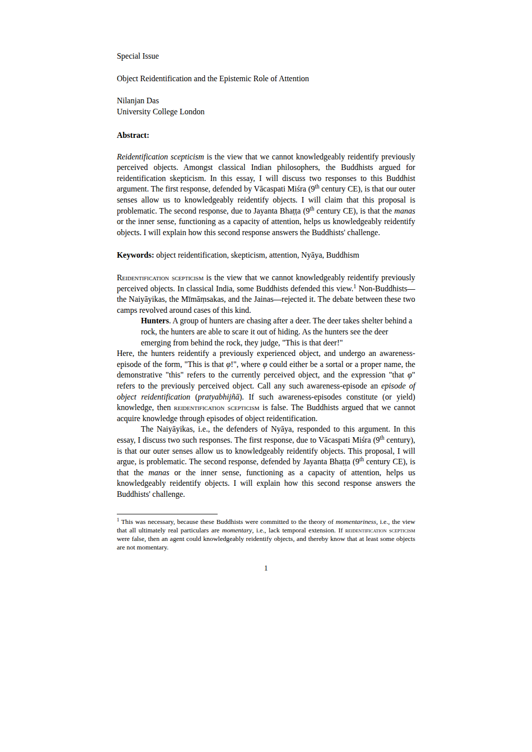Special Issue
Object Reidentification and the Epistemic Role of Attention
Nilanjan Das
University College London
Abstract:
Reidentification scepticism is the view that we cannot knowledgeably reidentify previously perceived objects. Amongst classical Indian philosophers, the Buddhists argued for reidentification skepticism. In this essay, I will discuss two responses to this Buddhist argument. The first response, defended by Vācaspati Miśra (9th century CE), is that our outer senses allow us to knowledgeably reidentify objects. I will claim that this proposal is problematic. The second response, due to Jayanta Bhaṭṭa (9th century CE), is that the manas or the inner sense, functioning as a capacity of attention, helps us knowledgeably reidentify objects. I will explain how this second response answers the Buddhists' challenge.
Keywords: object reidentification, skepticism, attention, Nyāya, Buddhism
Reidentification scepticism is the view that we cannot knowledgeably reidentify previously perceived objects. In classical India, some Buddhists defended this view.1 Non-Buddhists—the Naiyāyikas, the Mīmāṃsakas, and the Jainas—rejected it. The debate between these two camps revolved around cases of this kind.
Hunters. A group of hunters are chasing after a deer. The deer takes shelter behind a rock, the hunters are able to scare it out of hiding. As the hunters see the deer emerging from behind the rock, they judge, "This is that deer!"
Here, the hunters reidentify a previously experienced object, and undergo an awareness-episode of the form, "This is that φ!", where φ could either be a sortal or a proper name, the demonstrative "this" refers to the currently perceived object, and the expression "that φ" refers to the previously perceived object. Call any such awareness-episode an episode of object reidentification (pratyabhijñā). If such awareness-episodes constitute (or yield) knowledge, then reidentification scepticism is false. The Buddhists argued that we cannot acquire knowledge through episodes of object reidentification.
The Naiyāyikas, i.e., the defenders of Nyāya, responded to this argument. In this essay, I discuss two such responses. The first response, due to Vācaspati Miśra (9th century), is that our outer senses allow us to knowledgeably reidentify objects. This proposal, I will argue, is problematic. The second response, defended by Jayanta Bhaṭṭa (9th century CE), is that the manas or the inner sense, functioning as a capacity of attention, helps us knowledgeably reidentify objects. I will explain how this second response answers the Buddhists' challenge.
1 This was necessary, because these Buddhists were committed to the theory of momentariness, i.e., the view that all ultimately real particulars are momentary, i.e., lack temporal extension. If reidentification scepticism were false, then an agent could knowledgeably reidentify objects, and thereby know that at least some objects are not momentary.
1